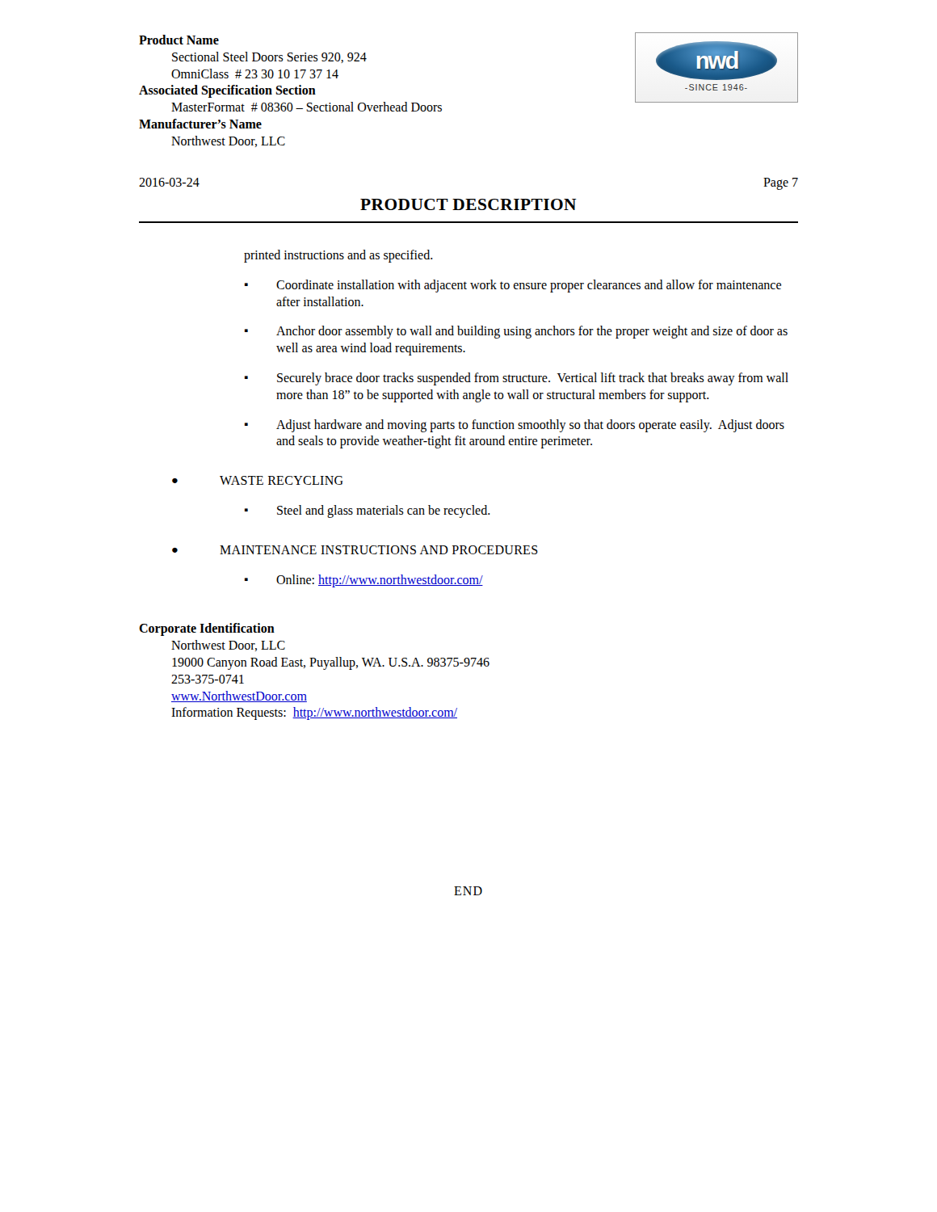Product Name
Sectional Steel Doors Series 920, 924
OmniClass # 23 30 10 17 37 14
Associated Specification Section
MasterFormat # 08360 – Sectional Overhead Doors
Manufacturer’s Name
Northwest Door, LLC
nwd
-SINCE 1946-
2016-03-24 Page 7
PRODUCT DESCRIPTION
printed instructions and as specified.
Coordinate installation with adjacent work to ensure proper clearances and allow for maintenance after installation.
Anchor door assembly to wall and building using anchors for the proper weight and size of door as well as area wind load requirements.
Securely brace door tracks suspended from structure. Vertical lift track that breaks away from wall more than 18” to be supported with angle to wall or structural members for support.
Adjust hardware and moving parts to function smoothly so that doors operate easily. Adjust doors and seals to provide weather-tight fit around entire perimeter.
WASTE RECYCLING
Steel and glass materials can be recycled.
MAINTENANCE INSTRUCTIONS AND PROCEDURES
Online: http://www.northwestdoor.com/
Corporate Identification
Northwest Door, LLC
19000 Canyon Road East, Puyallup, WA. U.S.A. 98375-9746
253-375-0741
www.NorthwestDoor.com
Information Requests: http://www.northwestdoor.com/
END